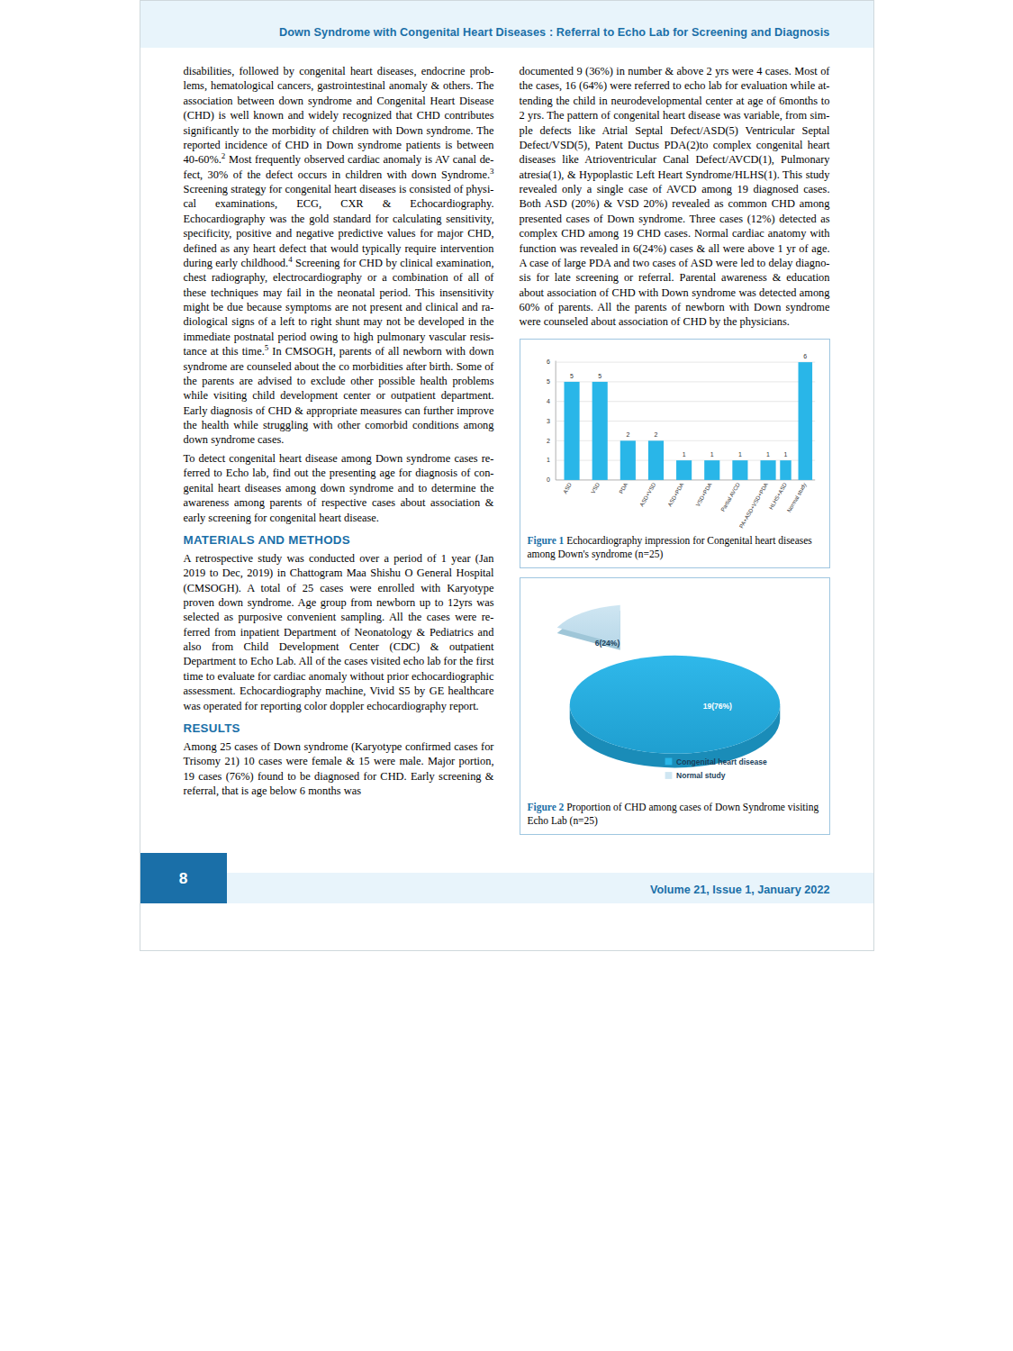Down Syndrome with Congenital Heart Diseases : Referral to Echo Lab for Screening and Diagnosis
disabilities, followed by congenital heart diseases, endocrine problems, hematological cancers, gastrointestinal anomaly & others. The association between down syndrome and Congenital Heart Disease (CHD) is well known and widely recognized that CHD contributes significantly to the morbidity of children with Down syndrome. The reported incidence of CHD in Down syndrome patients is between 40-60%.2 Most frequently observed cardiac anomaly is AV canal defect, 30% of the defect occurs in children with down Syndrome.3 Screening strategy for congenital heart diseases is consisted of physical examinations, ECG, CXR & Echocardiography. Echocardiography was the gold standard for calculating sensitivity, specificity, positive and negative predictive values for major CHD, defined as any heart defect that would typically require intervention during early childhood.4 Screening for CHD by clinical examination, chest radiography, electrocardiography or a combination of all of these techniques may fail in the neonatal period. This insensitivity might be due because symptoms are not present and clinical and radiological signs of a left to right shunt may not be developed in the immediate postnatal period owing to high pulmonary vascular resistance at this time.5 In CMSOGH, parents of all newborn with down syndrome are counseled about the co morbidities after birth. Some of the parents are advised to exclude other possible health problems while visiting child development center or outpatient department. Early diagnosis of CHD & appropriate measures can further improve the health while struggling with other comorbid conditions among down syndrome cases.
To detect congenital heart disease among Down syndrome cases referred to Echo lab, find out the presenting age for diagnosis of congenital heart diseases among down syndrome and to determine the awareness among parents of respective cases about association & early screening for congenital heart disease.
MATERIALS AND METHODS
A retrospective study was conducted over a period of 1 year (Jan 2019 to Dec, 2019) in Chattogram Maa Shishu O General Hospital (CMSOGH). A total of 25 cases were enrolled with Karyotype proven down syndrome. Age group from newborn up to 12yrs was selected as purposive convenient sampling. All the cases were referred from inpatient Department of Neonatology & Pediatrics and also from Child Development Center (CDC) & outpatient Department to Echo Lab. All of the cases visited echo lab for the first time to evaluate for cardiac anomaly without prior echocardiographic assessment. Echocardiography machine, Vivid S5 by GE healthcare was operated for reporting color doppler echocardiography report.
RESULTS
Among 25 cases of Down syndrome (Karyotype confirmed cases for Trisomy 21) 10 cases were female & 15 were male. Major portion, 19 cases (76%) found to be diagnosed for CHD. Early screening & referral, that is age below 6 months was
documented 9 (36%) in number & above 2 yrs were 4 cases. Most of the cases, 16 (64%) were referred to echo lab for evaluation while attending the child in neurodevelopmental center at age of 6months to 2 yrs. The pattern of congenital heart disease was variable, from simple defects like Atrial Septal Defect/ASD(5) Ventricular Septal Defect/VSD(5), Patent Ductus PDA(2)to complex congenital heart diseases like Atrioventricular Canal Defect/AVCD(1), Pulmonary atresia(1), & Hypoplastic Left Heart Syndrome/HLHS(1). This study revealed only a single case of AVCD among 19 diagnosed cases. Both ASD (20%) & VSD 20%) revealed as common CHD among presented cases of Down syndrome. Three cases (12%) detected as complex CHD among 19 CHD cases. Normal cardiac anatomy with function was revealed in 6(24%) cases & all were above 1 yr of age. A case of large PDA and two cases of ASD were led to delay diagnosis for late screening or referral. Parental awareness & education about association of CHD with Down syndrome was detected among 60% of parents. All the parents of newborn with Down syndrome were counseled about association of CHD by the physicians.
0 1 2 3 4 5 6 5 5 2 2 1 1 1 1 1 6 ASD VSD PDA ASD+VSD ASD+PDA VSD+PDA Partial AVCD PA+ASD+VSD+PDA HLHS+ASD Normal study
Figure 1 Echocardiography impression for Congenital heart diseases among Down's syndrome (n=25)
6(24%) 19(76%) Congenital heart disease Normal study
Figure 2 Proportion of CHD among cases of Down Syndrome visiting Echo Lab (n=25)
8
Volume 21, Issue 1, January 2022